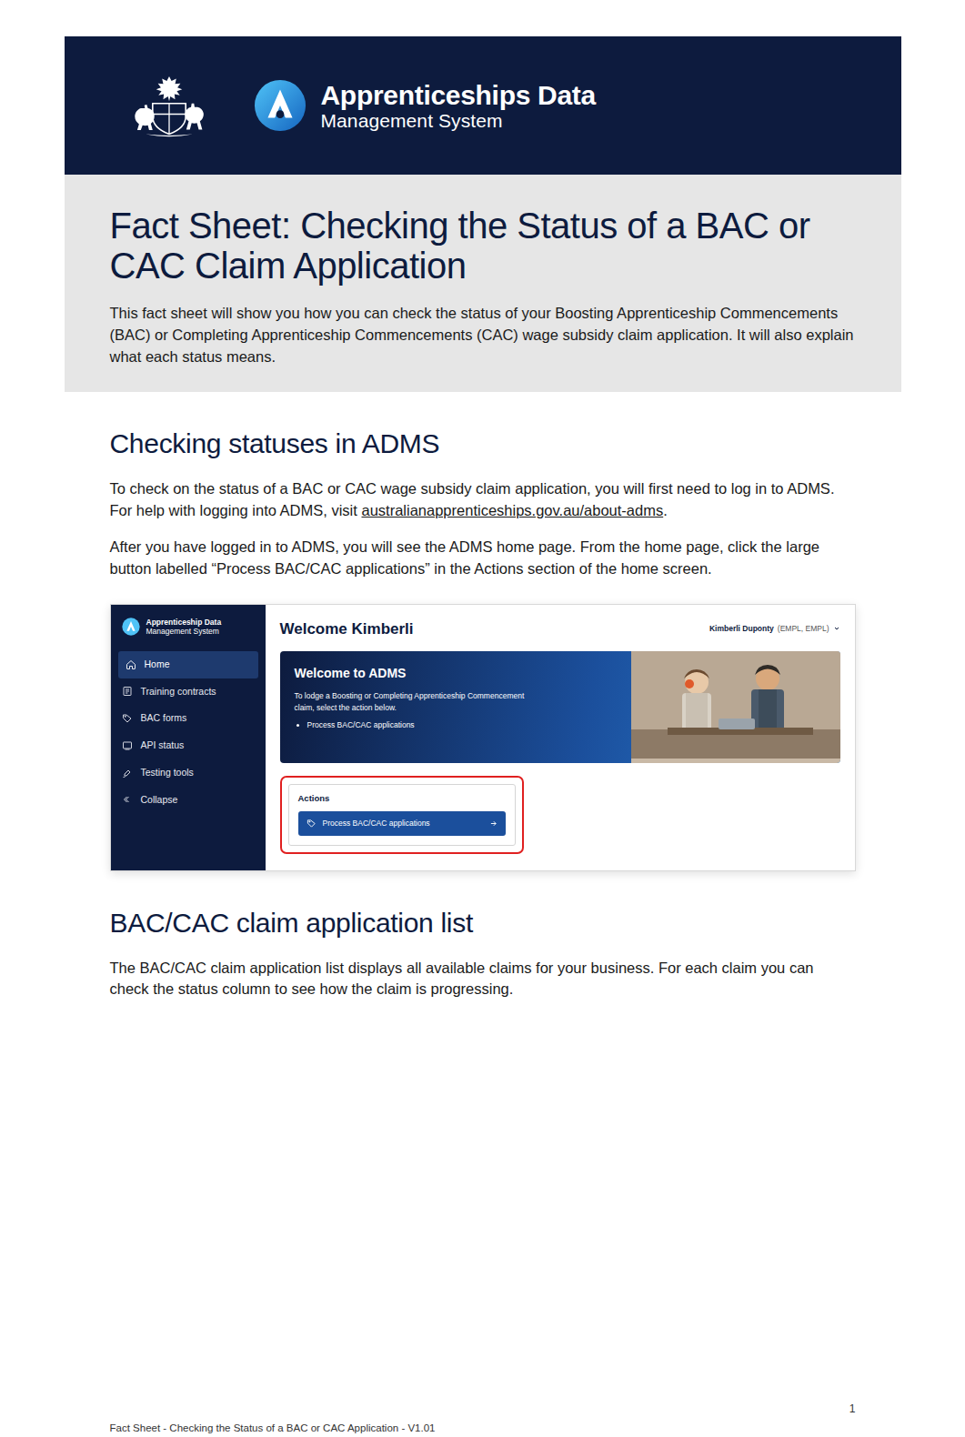Apprenticeships Data
Management System
Fact Sheet: Checking the Status of a BAC or CAC Claim Application
This fact sheet will show you how you can check the status of your Boosting Apprenticeship Commencements (BAC) or Completing Apprenticeship Commencements (CAC) wage subsidy claim application. It will also explain what each status means.
Checking statuses in ADMS
To check on the status of a BAC or CAC wage subsidy claim application, you will first need to log in to ADMS. For help with logging into ADMS, visit australianapprenticeships.gov.au/about-adms.
After you have logged in to ADMS, you will see the ADMS home page. From the home page, click the large button labelled “Process BAC/CAC applications” in the Actions section of the home screen.
Apprenticeship Data Management System
Home
Training contracts
BAC forms
API status
Testing tools
Collapse
Welcome Kimberli
Kimberli Duponty (EMPL, EMPL)
Welcome to ADMS
To lodge a Boosting or Completing Apprenticeship Commencement claim, select the action below.
Process BAC/CAC applications
Actions
Process BAC/CAC applications
BAC/CAC claim application list
The BAC/CAC claim application list displays all available claims for your business. For each claim you can check the status column to see how the claim is progressing.
1
Fact Sheet - Checking the Status of a BAC or CAC Application - V1.01